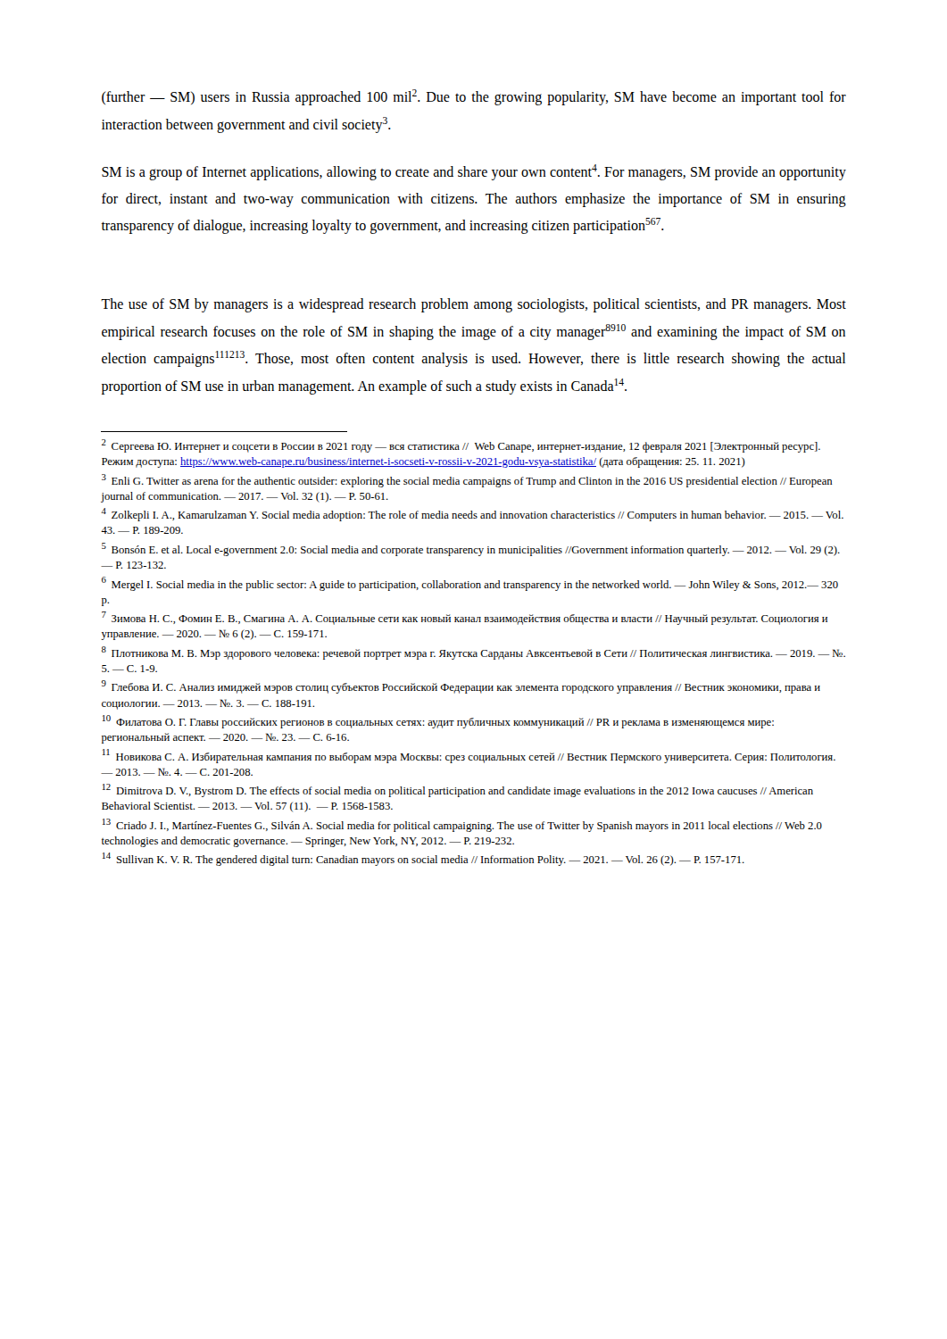(further — SM) users in Russia approached 100 mil2. Due to the growing popularity, SM have become an important tool for interaction between government and civil society3.
SM is a group of Internet applications, allowing to create and share your own content4. For managers, SM provide an opportunity for direct, instant and two-way communication with citizens. The authors emphasize the importance of SM in ensuring transparency of dialogue, increasing loyalty to government, and increasing citizen participation567.
The use of SM by managers is a widespread research problem among sociologists, political scientists, and PR managers. Most empirical research focuses on the role of SM in shaping the image of a city manager8910 and examining the impact of SM on election campaigns111213. Those, most often content analysis is used. However, there is little research showing the actual proportion of SM use in urban management. An example of such a study exists in Canada14.
2 Сергеева Ю. Интернет и соцсети в России в 2021 году — вся статистика // Web Canape, интернет-издание, 12 февраля 2021 [Электронный ресурс]. Режим доступа: https://www.web-canape.ru/business/internet-i-socseti-v-rossii-v-2021-godu-vsya-statistika/ (дата обращения: 25. 11. 2021)
3 Enli G. Twitter as arena for the authentic outsider: exploring the social media campaigns of Trump and Clinton in the 2016 US presidential election // European journal of communication. — 2017. — Vol. 32 (1). — P. 50-61.
4 Zolkepli I. A., Kamarulzaman Y. Social media adoption: The role of media needs and innovation characteristics // Computers in human behavior. — 2015. — Vol. 43. — P. 189-209.
5 Bonsón E. et al. Local e-government 2.0: Social media and corporate transparency in municipalities //Government information quarterly. — 2012. — Vol. 29 (2). — P. 123-132.
6 Mergel I. Social media in the public sector: A guide to participation, collaboration and transparency in the networked world. — John Wiley & Sons, 2012.— 320 p.
7 Зимова Н. С., Фомин Е. В., Смагина А. А. Социальные сети как новый канал взаимодействия общества и власти // Научный результат. Социология и управление. — 2020. — № 6 (2). — С. 159-171.
8 Плотникова М. В. Мэр здорового человека: речевой портрет мэра г. Якутска Сарданы Авксентьевой в Сети // Политическая лингвистика. — 2019. — №. 5. — С. 1-9.
9 Глебова И. С. Анализ имиджей мэров столиц субъектов Российской Федерации как элемента городского управления // Вестник экономики, права и социологии. — 2013. — №. 3. — С. 188-191.
10 Филатова О. Г. Главы российских регионов в социальных сетях: аудит публичных коммуникаций // PR и реклама в изменяющемся мире: региональный аспект. — 2020. — №. 23. — С. 6-16.
11 Новикова С. А. Избирательная кампания по выборам мэра Москвы: срез социальных сетей // Вестник Пермского университета. Серия: Политология. — 2013. — №. 4. — С. 201-208.
12 Dimitrova D. V., Bystrom D. The effects of social media on political participation and candidate image evaluations in the 2012 Iowa caucuses // American Behavioral Scientist. — 2013. — Vol. 57 (11). — P. 1568-1583.
13 Criado J. I., Martínez-Fuentes G., Silván A. Social media for political campaigning. The use of Twitter by Spanish mayors in 2011 local elections // Web 2.0 technologies and democratic governance. — Springer, New York, NY, 2012. — P. 219-232.
14 Sullivan K. V. R. The gendered digital turn: Canadian mayors on social media // Information Polity. — 2021. — Vol. 26 (2). — P. 157-171.